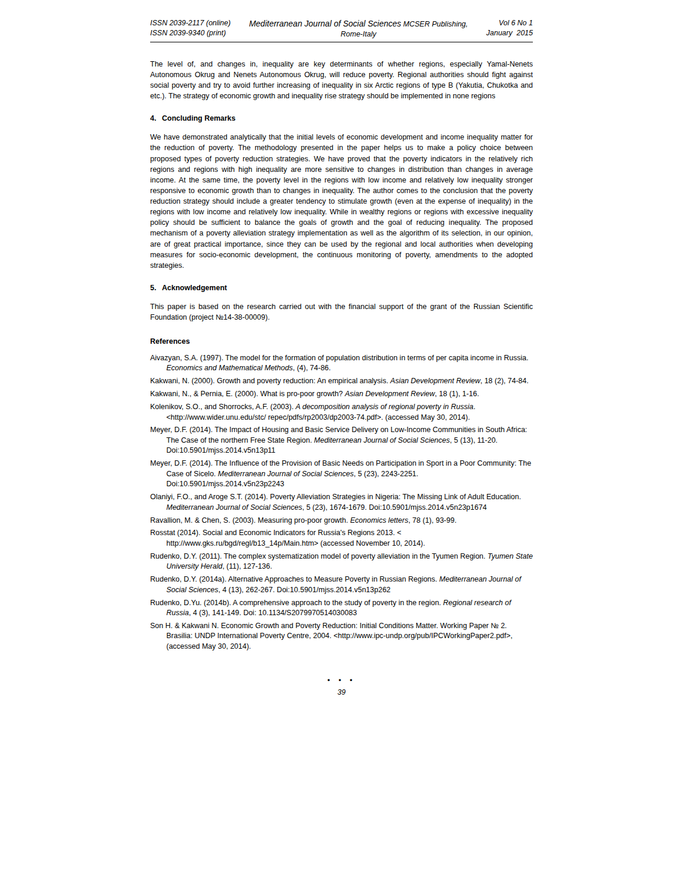ISSN 2039-2117 (online) ISSN 2039-9340 (print)
Mediterranean Journal of Social Sciences MCSER Publishing, Rome-Italy
Vol 6 No 1 January 2015
The level of, and changes in, inequality are key determinants of whether regions, especially Yamal-Nenets Autonomous Okrug and Nenets Autonomous Okrug, will reduce poverty. Regional authorities should fight against social poverty and try to avoid further increasing of inequality in six Arctic regions of type B (Yakutia, Chukotka and etc.). The strategy of economic growth and inequality rise strategy should be implemented in none regions
4. Concluding Remarks
We have demonstrated analytically that the initial levels of economic development and income inequality matter for the reduction of poverty. The methodology presented in the paper helps us to make a policy choice between proposed types of poverty reduction strategies. We have proved that the poverty indicators in the relatively rich regions and regions with high inequality are more sensitive to changes in distribution than changes in average income. At the same time, the poverty level in the regions with low income and relatively low inequality stronger responsive to economic growth than to changes in inequality. The author comes to the conclusion that the poverty reduction strategy should include a greater tendency to stimulate growth (even at the expense of inequality) in the regions with low income and relatively low inequality. While in wealthy regions or regions with excessive inequality policy should be sufficient to balance the goals of growth and the goal of reducing inequality. The proposed mechanism of a poverty alleviation strategy implementation as well as the algorithm of its selection, in our opinion, are of great practical importance, since they can be used by the regional and local authorities when developing measures for socio-economic development, the continuous monitoring of poverty, amendments to the adopted strategies.
5. Acknowledgement
This paper is based on the research carried out with the financial support of the grant of the Russian Scientific Foundation (project №14-38-00009).
References
Aivazyan, S.A. (1997). The model for the formation of population distribution in terms of per capita income in Russia. Economics and Mathematical Methods, (4), 74-86.
Kakwani, N. (2000). Growth and poverty reduction: An empirical analysis. Asian Development Review, 18 (2), 74-84.
Kakwani, N., & Pernia, E. (2000). What is pro-poor growth? Asian Development Review, 18 (1), 1-16.
Kolenikov, S.O., and Shorrocks, A.F. (2003). A decomposition analysis of regional poverty in Russia. <http://www.wider.unu.edu/stc/ repec/pdfs/rp2003/dp2003-74.pdf>. (accessed May 30, 2014).
Meyer, D.F. (2014). The Impact of Housing and Basic Service Delivery on Low-Income Communities in South Africa: The Case of the northern Free State Region. Mediterranean Journal of Social Sciences, 5 (13), 11-20. Doi:10.5901/mjss.2014.v5n13p11
Meyer, D.F. (2014). The Influence of the Provision of Basic Needs on Participation in Sport in a Poor Community: The Case of Sicelo. Mediterranean Journal of Social Sciences, 5 (23), 2243-2251. Doi:10.5901/mjss.2014.v5n23p2243
Olaniyi, F.O., and Aroge S.T. (2014). Poverty Alleviation Strategies in Nigeria: The Missing Link of Adult Education. Mediterranean Journal of Social Sciences, 5 (23), 1674-1679. Doi:10.5901/mjss.2014.v5n23p1674
Ravallion, M. & Chen, S. (2003). Measuring pro-poor growth. Economics letters, 78 (1), 93-99.
Rosstat (2014). Social and Economic Indicators for Russia's Regions 2013. < http://www.gks.ru/bgd/regl/b13_14p/Main.htm> (accessed November 10, 2014).
Rudenko, D.Y. (2011). The complex systematization model of poverty alleviation in the Tyumen Region. Tyumen State University Herald, (11), 127-136.
Rudenko, D.Y. (2014a). Alternative Approaches to Measure Poverty in Russian Regions. Mediterranean Journal of Social Sciences, 4 (13), 262-267. Doi:10.5901/mjss.2014.v5n13p262
Rudenko, D.Yu. (2014b). A comprehensive approach to the study of poverty in the region. Regional research of Russia, 4 (3), 141-149. Doi: 10.1134/S2079970514030083
Son H. & Kakwani N. Economic Growth and Poverty Reduction: Initial Conditions Matter. Working Paper № 2. Brasilia: UNDP International Poverty Centre, 2004. <http://www.ipc-undp.org/pub/IPCWorkingPaper2.pdf>, (accessed May 30, 2014).
• • •
39